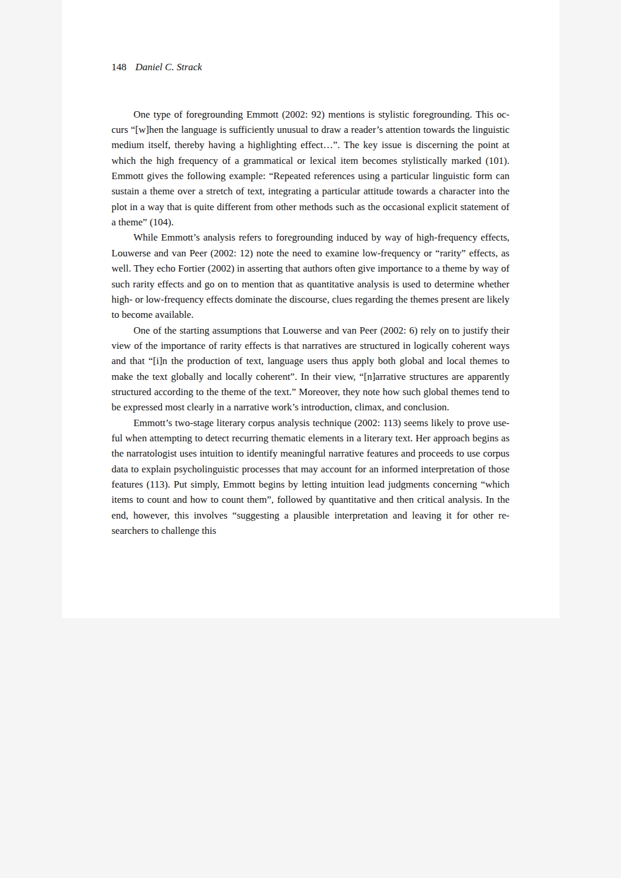148 Daniel C. Strack
One type of foregrounding Emmott (2002: 92) mentions is stylistic foregrounding. This occurs “[w]hen the language is sufficiently unusual to draw a reader’s attention towards the linguistic medium itself, thereby having a highlighting effect…”. The key issue is discerning the point at which the high frequency of a grammatical or lexical item becomes stylistically marked (101). Emmott gives the following example: “Repeated references using a particular linguistic form can sustain a theme over a stretch of text, integrating a particular attitude towards a character into the plot in a way that is quite different from other methods such as the occasional explicit statement of a theme” (104).
While Emmott’s analysis refers to foregrounding induced by way of high-frequency effects, Louwerse and van Peer (2002: 12) note the need to examine low-frequency or “rarity” effects, as well. They echo Fortier (2002) in asserting that authors often give importance to a theme by way of such rarity effects and go on to mention that as quantitative analysis is used to determine whether high- or low-frequency effects dominate the discourse, clues regarding the themes present are likely to become available.
One of the starting assumptions that Louwerse and van Peer (2002: 6) rely on to justify their view of the importance of rarity effects is that narratives are structured in logically coherent ways and that “[i]n the production of text, language users thus apply both global and local themes to make the text globally and locally coherent”. In their view, “[n]arrative structures are apparently structured according to the theme of the text.” Moreover, they note how such global themes tend to be expressed most clearly in a narrative work’s introduction, climax, and conclusion.
Emmott’s two-stage literary corpus analysis technique (2002: 113) seems likely to prove useful when attempting to detect recurring thematic elements in a literary text. Her approach begins as the narratologist uses intuition to identify meaningful narrative features and proceeds to use corpus data to explain psycholinguistic processes that may account for an informed interpretation of those features (113). Put simply, Emmott begins by letting intuition lead judgments concerning “which items to count and how to count them”, followed by quantitative and then critical analysis. In the end, however, this involves “suggesting a plausible interpretation and leaving it for other researchers to challenge this